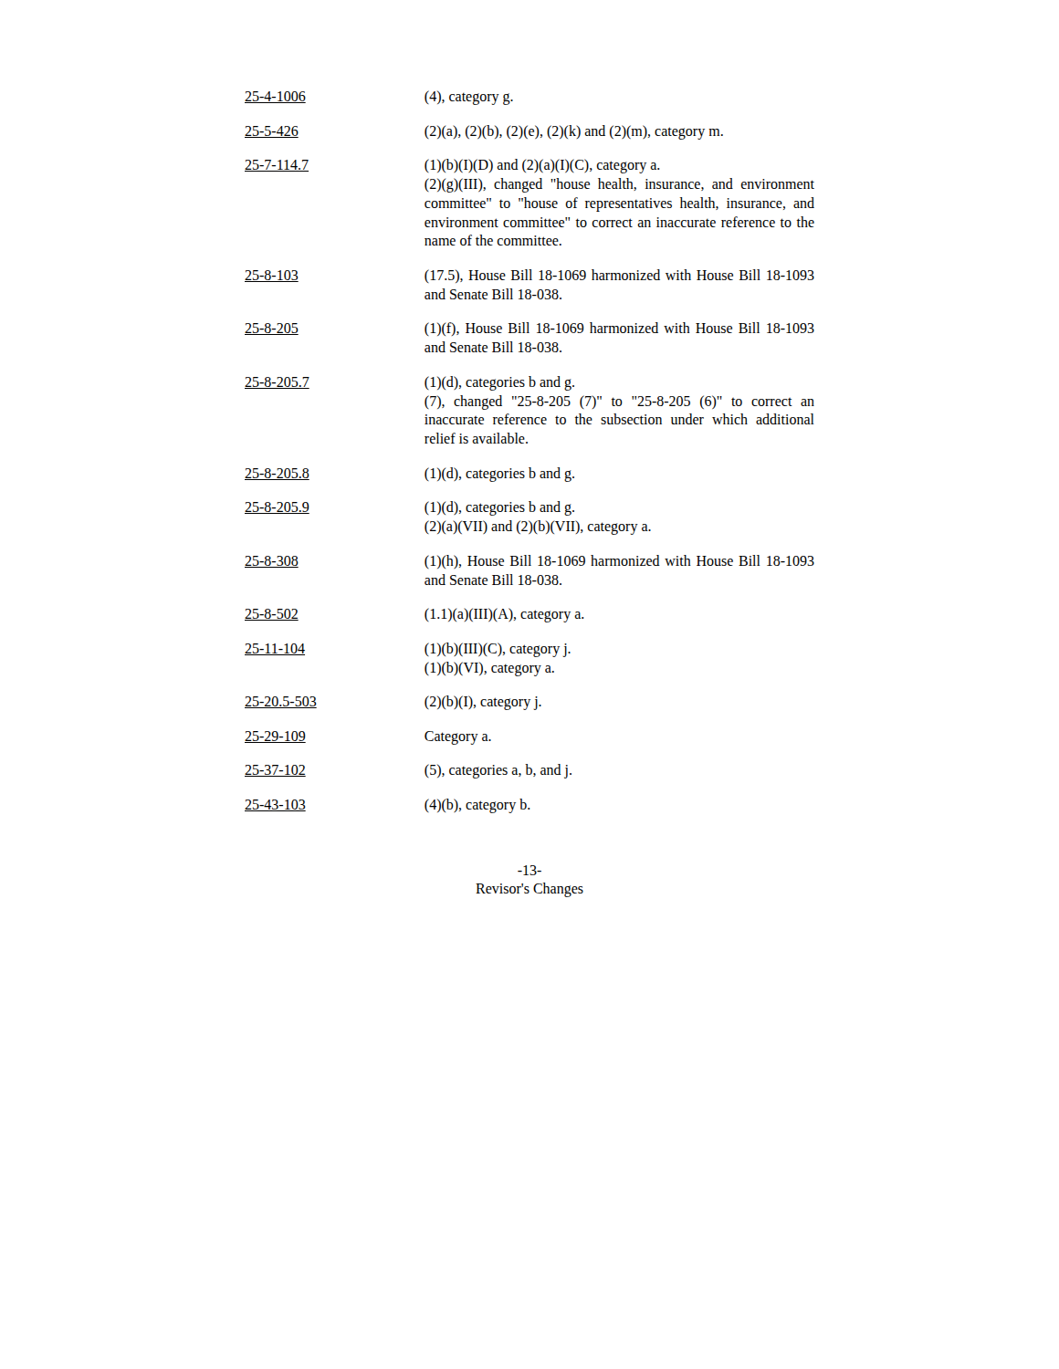| 25-4-1006 | (4), category g. |
| 25-5-426 | (2)(a), (2)(b), (2)(e), (2)(k) and (2)(m), category m. |
| 25-7-114.7 | (1)(b)(I)(D) and (2)(a)(I)(C), category a. (2)(g)(III), changed "house health, insurance, and environment committee" to "house of representatives health, insurance, and environment committee" to correct an inaccurate reference to the name of the committee. |
| 25-8-103 | (17.5), House Bill 18-1069 harmonized with House Bill 18-1093 and Senate Bill 18-038. |
| 25-8-205 | (1)(f), House Bill 18-1069 harmonized with House Bill 18-1093 and Senate Bill 18-038. |
| 25-8-205.7 | (1)(d), categories b and g. (7), changed "25-8-205 (7)" to "25-8-205 (6)" to correct an inaccurate reference to the subsection under which additional relief is available. |
| 25-8-205.8 | (1)(d), categories b and g. |
| 25-8-205.9 | (1)(d), categories b and g. (2)(a)(VII) and (2)(b)(VII), category a. |
| 25-8-308 | (1)(h), House Bill 18-1069 harmonized with House Bill 18-1093 and Senate Bill 18-038. |
| 25-8-502 | (1.1)(a)(III)(A), category a. |
| 25-11-104 | (1)(b)(III)(C), category j. (1)(b)(VI), category a. |
| 25-20.5-503 | (2)(b)(I), category j. |
| 25-29-109 | Category a. |
| 25-37-102 | (5), categories a, b, and j. |
| 25-43-103 | (4)(b), category b. |
-13-
Revisor's Changes